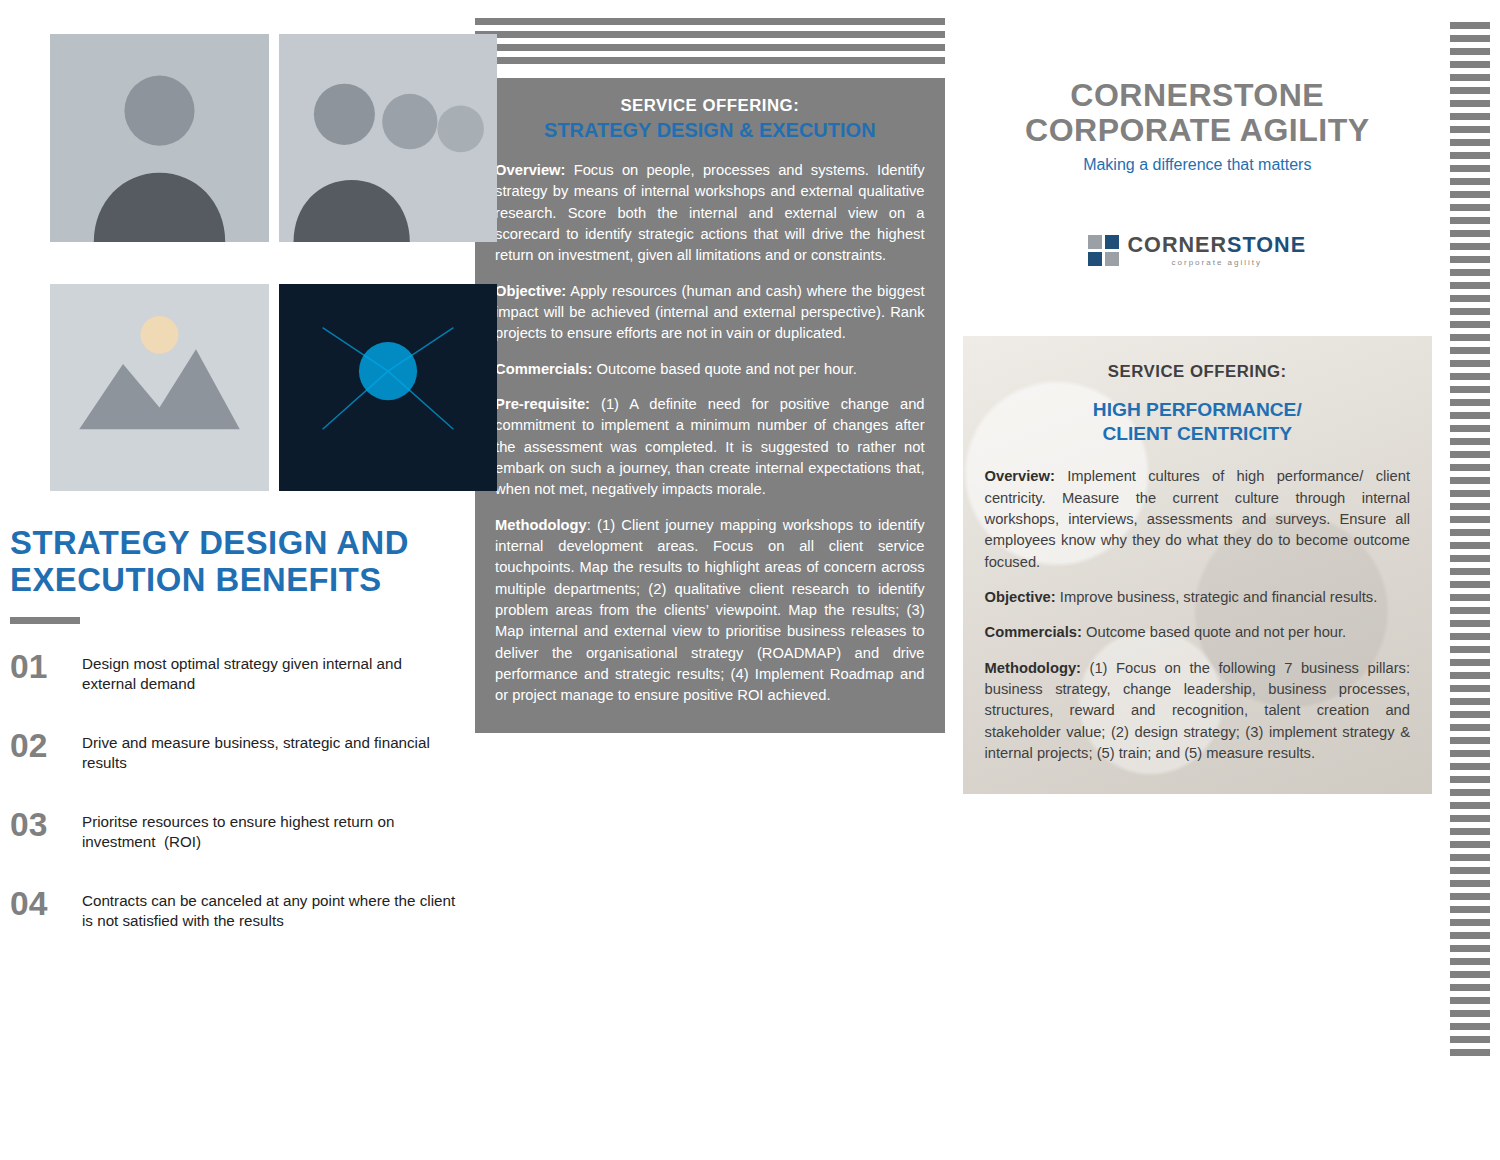STRATEGY DESIGN AND EXECUTION BENEFITS
01 Design most optimal strategy given internal and external demand
02 Drive and measure business, strategic and financial results
03 Prioritse resources to ensure highest return on investment (ROI)
04 Contracts can be canceled at any point where the client is not satisfied with the results
SERVICE OFFERING:
STRATEGY DESIGN & EXECUTION
Overview: Focus on people, processes and systems. Identify strategy by means of internal workshops and external qualitative research. Score both the internal and external view on a scorecard to identify strategic actions that will drive the highest return on investment, given all limitations and or constraints.
Objective: Apply resources (human and cash) where the biggest impact will be achieved (internal and external perspective). Rank projects to ensure efforts are not in vain or duplicated.
Commercials: Outcome based quote and not per hour.
Pre-requisite: (1) A definite need for positive change and commitment to implement a minimum number of changes after the assessment was completed. It is suggested to rather not embark on such a journey, than create internal expectations that, when not met, negatively impacts morale.
Methodology: (1) Client journey mapping workshops to identify internal development areas. Focus on all client service touchpoints. Map the results to highlight areas of concern across multiple departments; (2) qualitative client research to identify problem areas from the clients’ viewpoint. Map the results; (3) Map internal and external view to prioritise business releases to deliver the organisational strategy (ROADMAP) and drive performance and strategic results; (4) Implement Roadmap and or project manage to ensure positive ROI achieved.
CORNERSTONE
CORPORATE AGILITY
Making a difference that matters
CORNERSTONE corporate agility
SERVICE OFFERING:
HIGH PERFORMANCE/
CLIENT CENTRICITY
Overview: Implement cultures of high performance/ client centricity. Measure the current culture through internal workshops, interviews, assessments and surveys. Ensure all employees know why they do what they do to become outcome focused.
Objective: Improve business, strategic and financial results.
Commercials: Outcome based quote and not per hour.
Methodology: (1) Focus on the following 7 business pillars: business strategy, change leadership, business processes, structures, reward and recognition, talent creation and stakeholder value; (2) design strategy; (3) implement strategy & internal projects; (5) train; and (5) measure results.